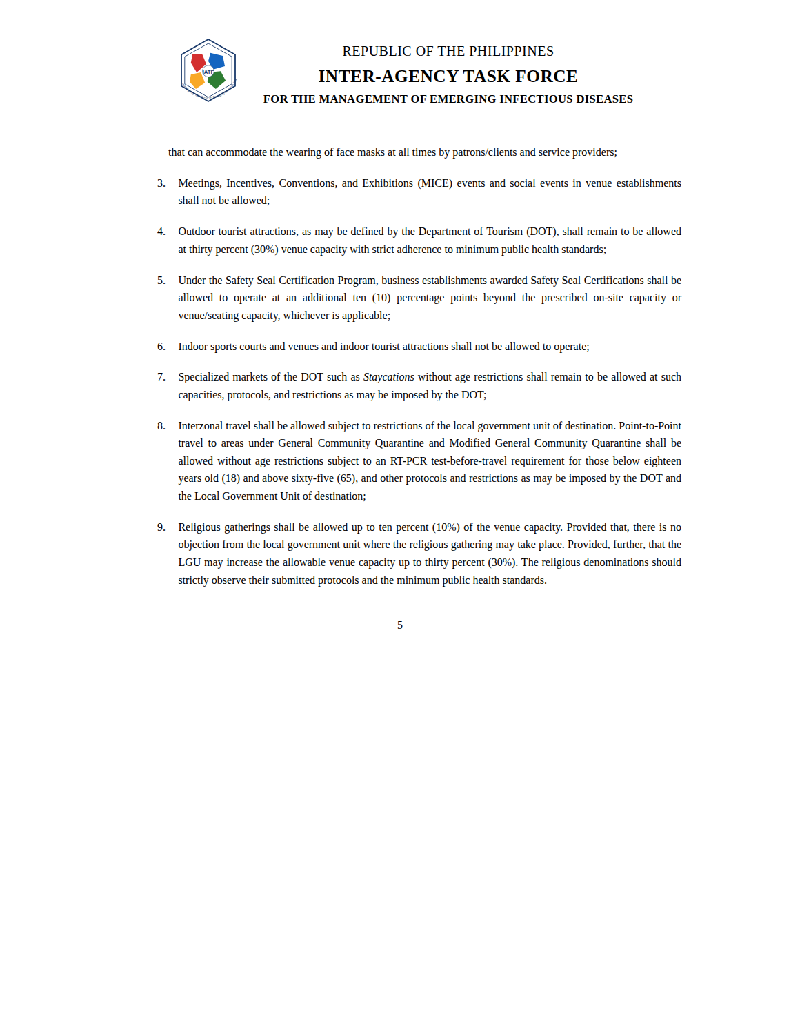IATF Inter-Agency Task Force on Emerging Infectious Diseases
REPUBLIC OF THE PHILIPPINES
INTER-AGENCY TASK FORCE
FOR THE MANAGEMENT OF EMERGING INFECTIOUS DISEASES
that can accommodate the wearing of face masks at all times by patrons/clients and service providers;
Meetings, Incentives, Conventions, and Exhibitions (MICE) events and social events in venue establishments shall not be allowed;
Outdoor tourist attractions, as may be defined by the Department of Tourism (DOT), shall remain to be allowed at thirty percent (30%) venue capacity with strict adherence to minimum public health standards;
Under the Safety Seal Certification Program, business establishments awarded Safety Seal Certifications shall be allowed to operate at an additional ten (10) percentage points beyond the prescribed on-site capacity or venue/seating capacity, whichever is applicable;
Indoor sports courts and venues and indoor tourist attractions shall not be allowed to operate;
Specialized markets of the DOT such as Staycations without age restrictions shall remain to be allowed at such capacities, protocols, and restrictions as may be imposed by the DOT;
Interzonal travel shall be allowed subject to restrictions of the local government unit of destination. Point-to-Point travel to areas under General Community Quarantine and Modified General Community Quarantine shall be allowed without age restrictions subject to an RT-PCR test-before-travel requirement for those below eighteen years old (18) and above sixty-five (65), and other protocols and restrictions as may be imposed by the DOT and the Local Government Unit of destination;
Religious gatherings shall be allowed up to ten percent (10%) of the venue capacity. Provided that, there is no objection from the local government unit where the religious gathering may take place. Provided, further, that the LGU may increase the allowable venue capacity up to thirty percent (30%). The religious denominations should strictly observe their submitted protocols and the minimum public health standards.
5